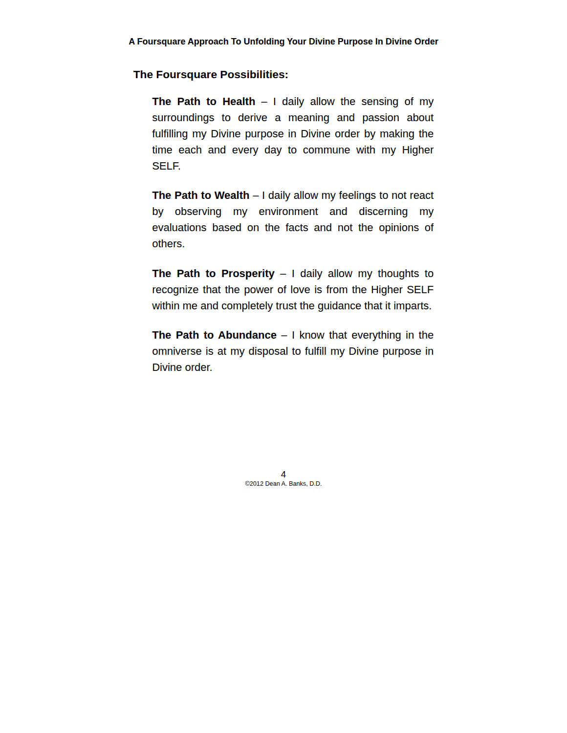A Foursquare Approach To Unfolding Your Divine Purpose In Divine Order
The Foursquare Possibilities:
The Path to Health – I daily allow the sensing of my surroundings to derive a meaning and passion about fulfilling my Divine purpose in Divine order by making the time each and every day to commune with my Higher SELF.
The Path to Wealth – I daily allow my feelings to not react by observing my environment and discerning my evaluations based on the facts and not the opinions of others.
The Path to Prosperity – I daily allow my thoughts to recognize that the power of love is from the Higher SELF within me and completely trust the guidance that it imparts.
The Path to Abundance – I know that everything in the omniverse is at my disposal to fulfill my Divine purpose in Divine order.
4
©2012 Dean A. Banks, D.D.